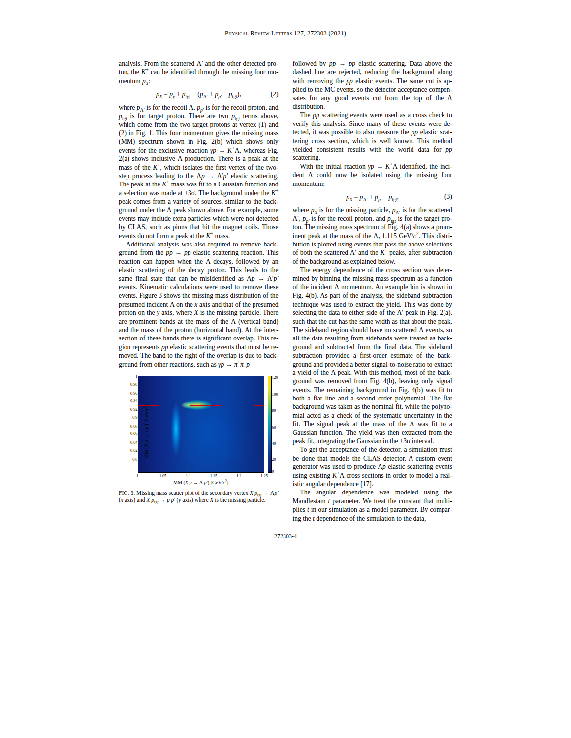Physical Review Letters 127, 272303 (2021)
analysis. From the scattered Λ′ and the other detected proton, the K+ can be identified through the missing four momentum pX:
pX = pγ + ptgt − (pΛ′ + pp′ − ptgt), (2)
where pΛ′ is for the recoil Λ, pp′ is for the recoil proton, and ptgt is for target proton. There are two ptgt terms above, which come from the two target protons at vertex (1) and (2) in Fig. 1. This four momentum gives the missing mass (MM) spectrum shown in Fig. 2(b) which shows only events for the exclusive reaction γp → K+Λ, whereas Fig. 2(a) shows inclusive Λ production. There is a peak at the mass of the K+, which isolates the first vertex of the two-step process leading to the Λp → Λ′p′ elastic scattering. The peak at the K+ mass was fit to a Gaussian function and a selection was made at ±3σ. The background under the K+ peak comes from a variety of sources, similar to the background under the Λ peak shown above. For example, some events may include extra particles which were not detected by CLAS, such as pions that hit the magnet coils. Those events do not form a peak at the K+ mass.
Additional analysis was also required to remove background from the pp → pp elastic scattering reaction. This reaction can happen when the Λ decays, followed by an elastic scattering of the decay proton. This leads to the same final state that can be misidentified as Λp → Λ′p′ events. Kinematic calculations were used to remove these events. Figure 3 shows the missing mass distribution of the presumed incident Λ on the x axis and that of the presumed proton on the y axis, where X is the missing particle. There are prominent bands at the mass of the Λ (vertical band) and the mass of the proton (horizontal band). At the intersection of these bands there is significant overlap. This region represents pp elastic scattering events that must be removed. The band to the right of the overlap is due to background from other reactions, such as γp → π+π−p
120 100 80 60 40 20 0
1 0.98 0.96 0.94 0.92 0.9 0.88 0.86 0.84 0.82 0.8
MM (X p → p p′) [GeV/c2]
1 1.05 1.1 1.15 1.2 1.25
MM (X p → Λ p′) [GeV/c2]
FIG. 3. Missing mass scatter plot of the secondary vertex X ptgt → Λp′ (x axis) and X ptgt → p p′ (y axis) where X is the missing particle.
followed by pp → pp elastic scattering. Data above the dashed line are rejected, reducing the background along with removing the pp elastic events. The same cut is applied to the MC events, so the detector acceptance compensates for any good events cut from the top of the Λ distribution.
The pp scattering events were used as a cross check to verify this analysis. Since many of these events were detected, it was possible to also measure the pp elastic scattering cross section, which is well known. This method yielded consistent results with the world data for pp scattering.
With the initial reaction γp → K+Λ identified, the incident Λ could now be isolated using the missing four momentum:
pX = pΛ′ + pp′ − ptgt, (3)
where pX is for the missing particle, pΛ′ is for the scattered Λ′, pp′ is for the recoil proton, and ptgt is for the target proton. The missing mass spectrum of Fig. 4(a) shows a prominent peak at the mass of the Λ, 1.115 GeV/c2. This distribution is plotted using events that pass the above selections of both the scattered Λ′ and the K+ peaks, after subtraction of the background as explained below.
The energy dependence of the cross section was determined by binning the missing mass spectrum as a function of the incident Λ momentum. An example bin is shown in Fig. 4(b). As part of the analysis, the sideband subtraction technique was used to extract the yield. This was done by selecting the data to either side of the Λ′ peak in Fig. 2(a), such that the cut has the same width as that about the peak. The sideband region should have no scattered Λ events, so all the data resulting from sidebands were treated as background and subtracted from the final data. The sideband subtraction provided a first-order estimate of the background and provided a better signal-to-noise ratio to extract a yield of the Λ peak. With this method, most of the background was removed from Fig. 4(b), leaving only signal events. The remaining background in Fig. 4(b) was fit to both a flat line and a second order polynomial. The flat background was taken as the nominal fit, while the polynomial acted as a check of the systematic uncertainty in the fit. The signal peak at the mass of the Λ was fit to a Gaussian function. The yield was then extracted from the peak fit, integrating the Gaussian in the ±3σ interval.
To get the acceptance of the detector, a simulation must be done that models the CLAS detector. A custom event generator was used to produce Λp elastic scattering events using existing K+Λ cross sections in order to model a realistic angular dependence [17].
The angular dependence was modeled using the Mandlestam t parameter. We treat the constant that multiplies t in our simulation as a model parameter. By comparing the t dependence of the simulation to the data,
272303-4